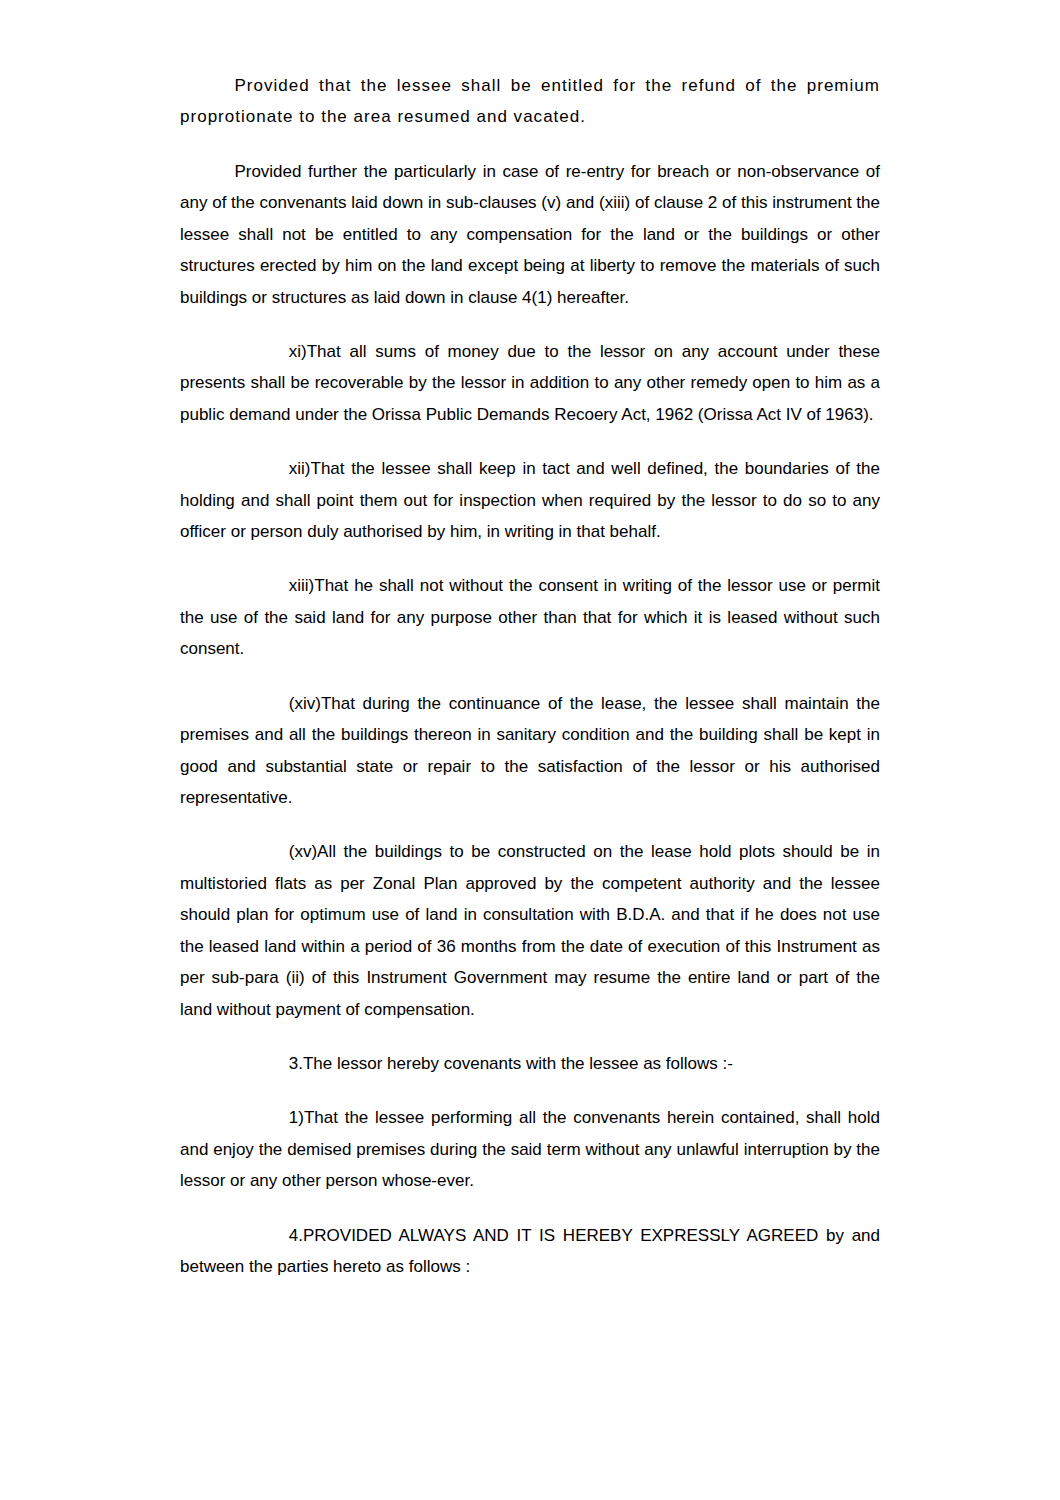Provided that the lessee shall be entitled for the refund of the premium proprotionate to the area resumed and vacated.
Provided further the particularly in case of re-entry for breach or non-observance of any of the convenants laid down in sub-clauses (v) and (xiii) of clause 2 of this instrument the lessee shall not be entitled to any compensation for the land or the buildings or other structures erected by him on the land except being at liberty to remove the materials of such buildings or structures as laid down in clause 4(1) hereafter.
xi) That all sums of money due to the lessor on any account under these presents shall be recoverable by the lessor in addition to any other remedy open to him as a public demand under the Orissa Public Demands Recoery Act, 1962 (Orissa Act IV of 1963).
xii) That the lessee shall keep in tact and well defined, the boundaries of the holding and shall point them out for inspection when required by the lessor to do so to any officer or person duly authorised by him, in writing in that behalf.
xiii) That he shall not without the consent in writing of the lessor use or permit the use of the said land for any purpose other than that for which it is leased without such consent.
(xiv) That during the continuance of the lease, the lessee shall maintain the premises and all the buildings thereon in sanitary condition and the building shall be kept in good and substantial state or repair to the satisfaction of the lessor or his authorised representative.
(xv) All the buildings to be constructed on the lease hold plots should be in multistoried flats as per Zonal Plan approved by the competent authority and the lessee should plan for optimum use of land in consultation with B.D.A. and that if he does not use the leased land within a period of 36 months from the date of execution of this Instrument as per sub-para (ii) of this Instrument Government may resume the entire land or part of the land without payment of compensation.
3. The lessor hereby covenants with the lessee as follows :-
1) That the lessee performing all the convenants herein contained, shall hold and enjoy the demised premises during the said term without any unlawful interruption by the lessor or any other person whose-ever.
4. PROVIDED ALWAYS AND IT IS HEREBY EXPRESSLY AGREED by and between the parties hereto as follows :